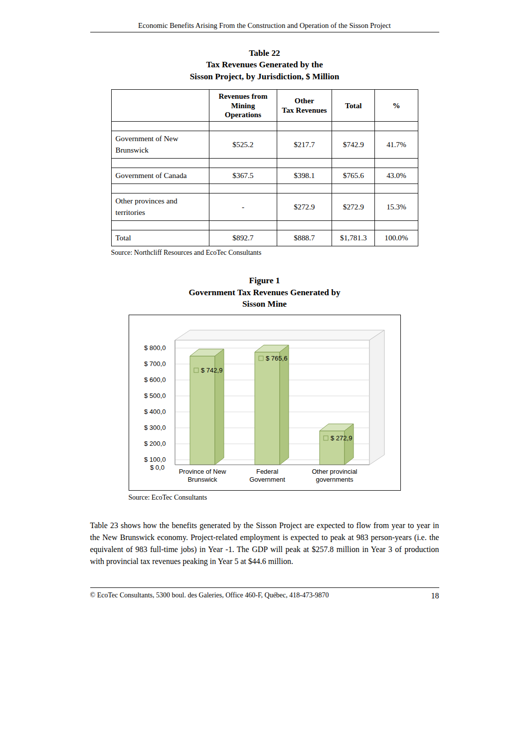Economic Benefits Arising From the Construction and Operation of the Sisson Project
Table 22
Tax Revenues Generated by the
Sisson Project, by Jurisdiction, $ Million
| | Revenues from Mining Operations | Other Tax Revenues | Total | % |
| --- | --- | --- | --- | --- |
| Government of New Brunswick | $525.2 | $217.7 | $742.9 | 41.7% |
| Government of Canada | $367.5 | $398.1 | $765.6 | 43.0% |
| Other provinces and territories | - | $272.9 | $272.9 | 15.3% |
| Total | $892.7 | $888.7 | $1,781.3 | 100.0% |
Source: Northcliff Resources and EcoTec Consultants
Figure 1
Government Tax Revenues Generated by
Sisson Mine
$ 800,0 $ 700,0 $ 600,0 $ 500,0 $ 400,0 $ 300,0 $ 200,0 $ 100,0 $ 0,0 $ 742,9 $ 765,6 $ 272,9 Province of New Brunswick Federal Government Other provincial governments
Source: EcoTec Consultants
Table 23 shows how the benefits generated by the Sisson Project are expected to flow from year to year in the New Brunswick economy. Project-related employment is expected to peak at 983 person-years (i.e. the equivalent of 983 full-time jobs) in Year -1. The GDP will peak at $257.8 million in Year 3 of production with provincial tax revenues peaking in Year 5 at $44.6 million.
© EcoTec Consultants, 5300 boul. des Galeries, Office 460-F, Québec, 418-473-9870 18